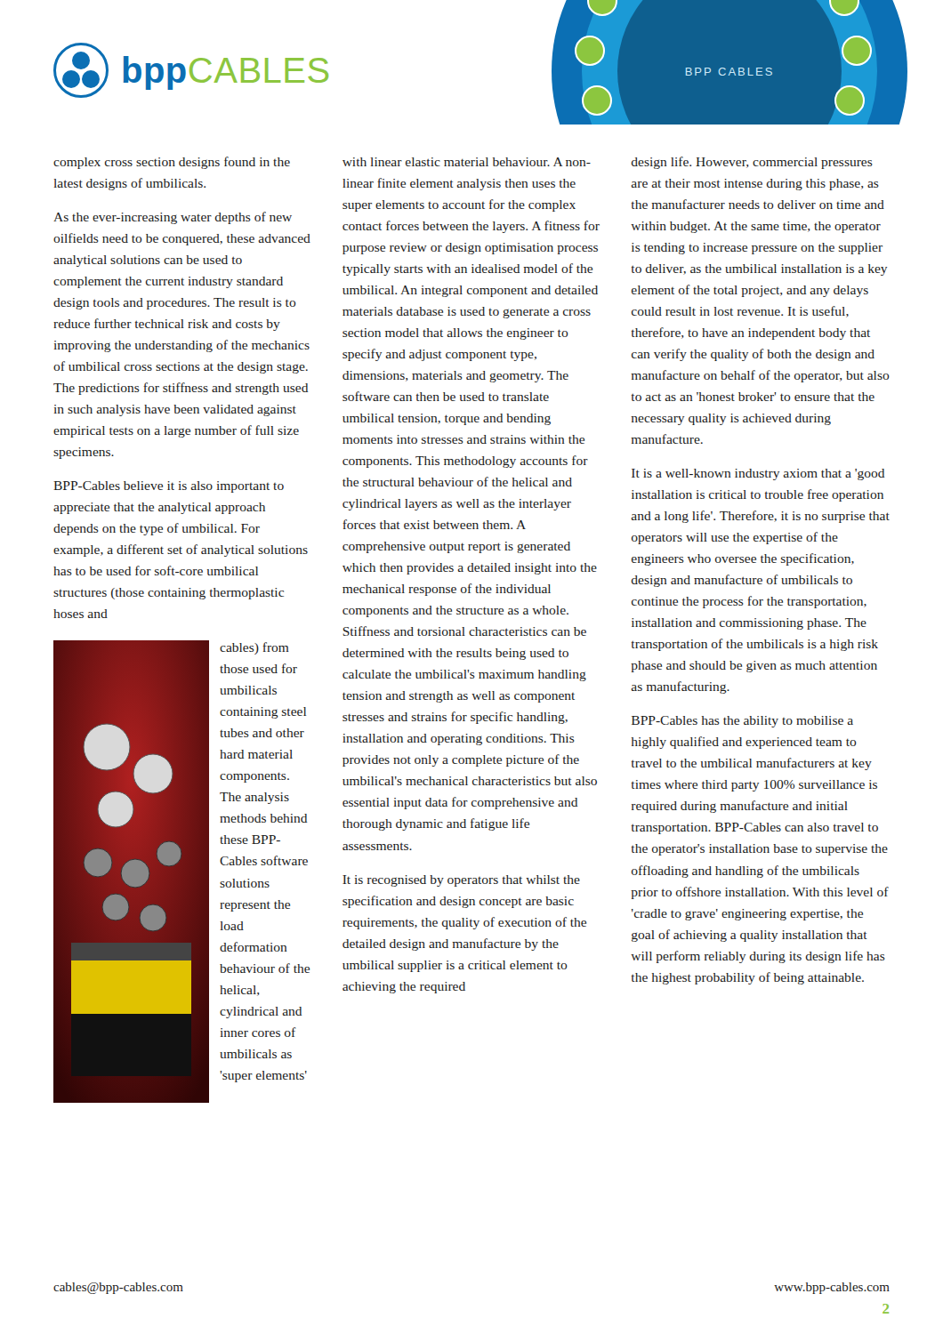BPP CABLES
bpp CABLES
complex cross section designs found in the latest designs of umbilicals.
As the ever-increasing water depths of new oilfields need to be conquered, these advanced analytical solutions can be used to complement the current industry standard design tools and procedures. The result is to reduce further technical risk and costs by improving the understanding of the mechanics of umbilical cross sections at the design stage. The predictions for stiffness and strength used in such analysis have been validated against empirical tests on a large number of full size specimens.
BPP-Cables believe it is also important to appreciate that the analytical approach depends on the type of umbilical. For example, a different set of analytical solutions has to be used for soft-core umbilical structures (those containing thermoplastic hoses and
cables) from those used for umbilicals containing steel tubes and other hard material components. The analysis methods behind these BPP-Cables software solutions represent the load deformation behaviour of the helical, cylindrical and inner cores of umbilicals as 'super elements'
with linear elastic material behaviour. A non-linear finite element analysis then uses the super elements to account for the complex contact forces between the layers. A fitness for purpose review or design optimisation process typically starts with an idealised model of the umbilical. An integral component and detailed materials database is used to generate a cross section model that allows the engineer to specify and adjust component type, dimensions, materials and geometry. The software can then be used to translate umbilical tension, torque and bending moments into stresses and strains within the components. This methodology accounts for the structural behaviour of the helical and cylindrical layers as well as the interlayer forces that exist between them. A comprehensive output report is generated which then provides a detailed insight into the mechanical response of the individual components and the structure as a whole. Stiffness and torsional characteristics can be determined with the results being used to calculate the umbilical's maximum handling tension and strength as well as component stresses and strains for specific handling, installation and operating conditions. This provides not only a complete picture of the umbilical's mechanical characteristics but also essential input data for comprehensive and thorough dynamic and fatigue life assessments.
It is recognised by operators that whilst the specification and design concept are basic requirements, the quality of execution of the detailed design and manufacture by the umbilical supplier is a critical element to achieving the required
design life. However, commercial pressures are at their most intense during this phase, as the manufacturer needs to deliver on time and within budget. At the same time, the operator is tending to increase pressure on the supplier to deliver, as the umbilical installation is a key element of the total project, and any delays could result in lost revenue. It is useful, therefore, to have an independent body that can verify the quality of both the design and manufacture on behalf of the operator, but also to act as an 'honest broker' to ensure that the necessary quality is achieved during manufacture.
It is a well-known industry axiom that a 'good installation is critical to trouble free operation and a long life'. Therefore, it is no surprise that operators will use the expertise of the engineers who oversee the specification, design and manufacture of umbilicals to continue the process for the transportation, installation and commissioning phase. The transportation of the umbilicals is a high risk phase and should be given as much attention as manufacturing.
BPP-Cables has the ability to mobilise a highly qualified and experienced team to travel to the umbilical manufacturers at key times where third party 100% surveillance is required during manufacture and initial transportation. BPP-Cables can also travel to the operator's installation base to supervise the offloading and handling of the umbilicals prior to offshore installation. With this level of 'cradle to grave' engineering expertise, the goal of achieving a quality installation that will perform reliably during its design life has the highest probability of being attainable.
cables@bpp-cables.com www.bpp-cables.com
2